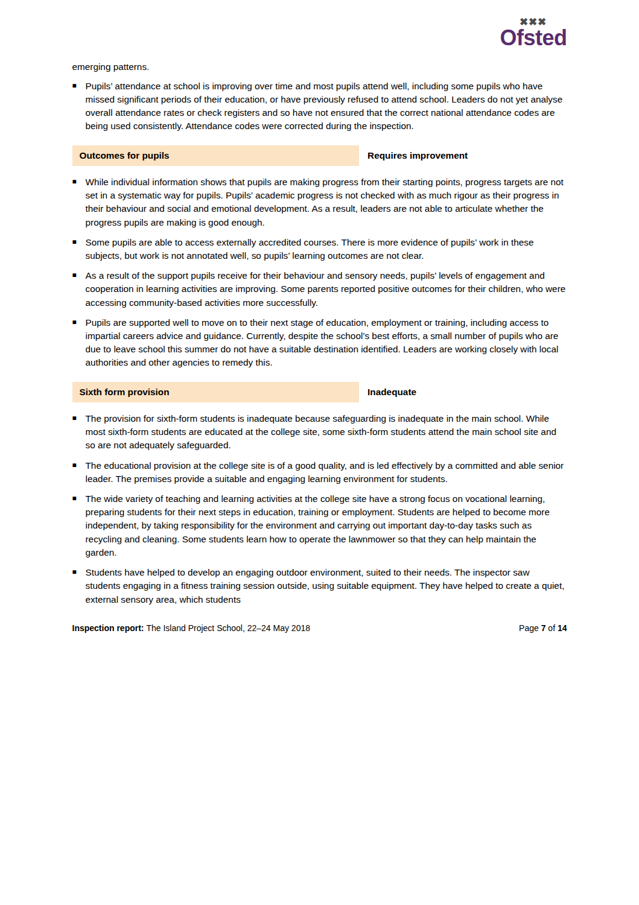✖✖✖
Ofsted
emerging patterns.
Pupils’ attendance at school is improving over time and most pupils attend well, including some pupils who have missed significant periods of their education, or have previously refused to attend school. Leaders do not yet analyse overall attendance rates or check registers and so have not ensured that the correct national attendance codes are being used consistently. Attendance codes were corrected during the inspection.
Outcomes for pupils
Requires improvement
While individual information shows that pupils are making progress from their starting points, progress targets are not set in a systematic way for pupils. Pupils’ academic progress is not checked with as much rigour as their progress in their behaviour and social and emotional development. As a result, leaders are not able to articulate whether the progress pupils are making is good enough.
Some pupils are able to access externally accredited courses. There is more evidence of pupils’ work in these subjects, but work is not annotated well, so pupils’ learning outcomes are not clear.
As a result of the support pupils receive for their behaviour and sensory needs, pupils’ levels of engagement and cooperation in learning activities are improving. Some parents reported positive outcomes for their children, who were accessing community-based activities more successfully.
Pupils are supported well to move on to their next stage of education, employment or training, including access to impartial careers advice and guidance. Currently, despite the school’s best efforts, a small number of pupils who are due to leave school this summer do not have a suitable destination identified. Leaders are working closely with local authorities and other agencies to remedy this.
Sixth form provision
Inadequate
The provision for sixth-form students is inadequate because safeguarding is inadequate in the main school. While most sixth-form students are educated at the college site, some sixth-form students attend the main school site and so are not adequately safeguarded.
The educational provision at the college site is of a good quality, and is led effectively by a committed and able senior leader. The premises provide a suitable and engaging learning environment for students.
The wide variety of teaching and learning activities at the college site have a strong focus on vocational learning, preparing students for their next steps in education, training or employment. Students are helped to become more independent, by taking responsibility for the environment and carrying out important day-to-day tasks such as recycling and cleaning. Some students learn how to operate the lawnmower so that they can help maintain the garden.
Students have helped to develop an engaging outdoor environment, suited to their needs. The inspector saw students engaging in a fitness training session outside, using suitable equipment. They have helped to create a quiet, external sensory area, which students
Inspection report: The Island Project School, 22–24 May 2018
Page 7 of 14